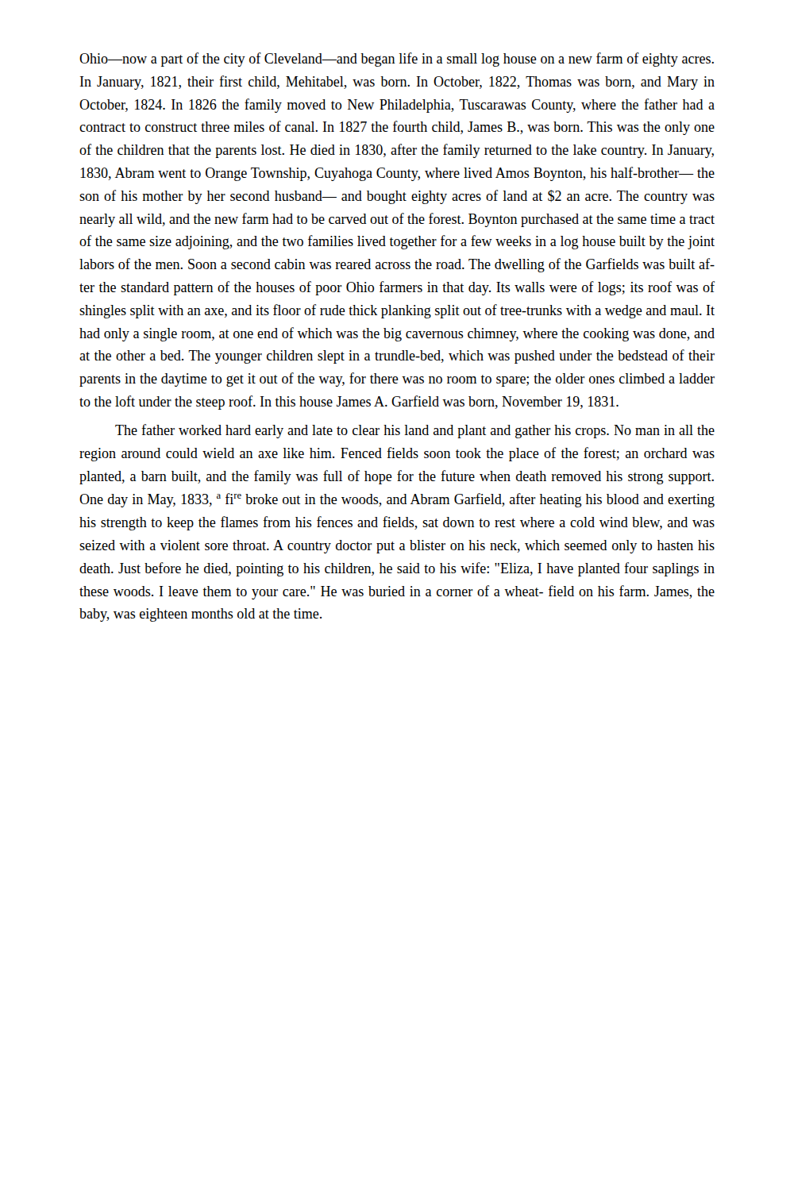Ohio—now a part of the city of Cleveland—and began life in a small log house on a new farm of eighty acres. In January, 1821, their first child, Mehitabel, was born. In October, 1822, Thomas was born, and Mary in October, 1824. In 1826 the family moved to New Philadelphia, Tuscarawas County, where the father had a contract to construct three miles of canal. In 1827 the fourth child, James B., was born. This was the only one of the children that the parents lost. He died in 1830, after the family returned to the lake country. In January, 1830, Abram went to Orange Township, Cuyahoga County, where lived Amos Boynton, his half-brother— the son of his mother by her second husband— and bought eighty acres of land at $2 an acre. The country was nearly all wild, and the new farm had to be carved out of the forest. Boynton purchased at the same time a tract of the same size adjoining, and the two families lived together for a few weeks in a log house built by the joint labors of the men. Soon a second cabin was reared across the road. The dwelling of the Garfields was built after the standard pattern of the houses of poor Ohio farmers in that day. Its walls were of logs; its roof was of shingles split with an axe, and its floor of rude thick planking split out of tree-trunks with a wedge and maul. It had only a single room, at one end of which was the big cavernous chimney, where the cooking was done, and at the other a bed. The younger children slept in a trundle-bed, which was pushed under the bedstead of their parents in the daytime to get it out of the way, for there was no room to spare; the older ones climbed a ladder to the loft under the steep roof. In this house James A. Garfield was born, November 19, 1831.
The father worked hard early and late to clear his land and plant and gather his crops. No man in all the region around could wield an axe like him. Fenced fields soon took the place of the forest; an orchard was planted, a barn built, and the family was full of hope for the future when death removed his strong support. One day in May, 1833, a fire broke out in the woods, and Abram Garfield, after heating his blood and exerting his strength to keep the flames from his fences and fields, sat down to rest where a cold wind blew, and was seized with a violent sore throat. A country doctor put a blister on his neck, which seemed only to hasten his death. Just before he died, pointing to his children, he said to his wife: "Eliza, I have planted four saplings in these woods. I leave them to your care." He was buried in a corner of a wheat- field on his farm. James, the baby, was eighteen months old at the time.